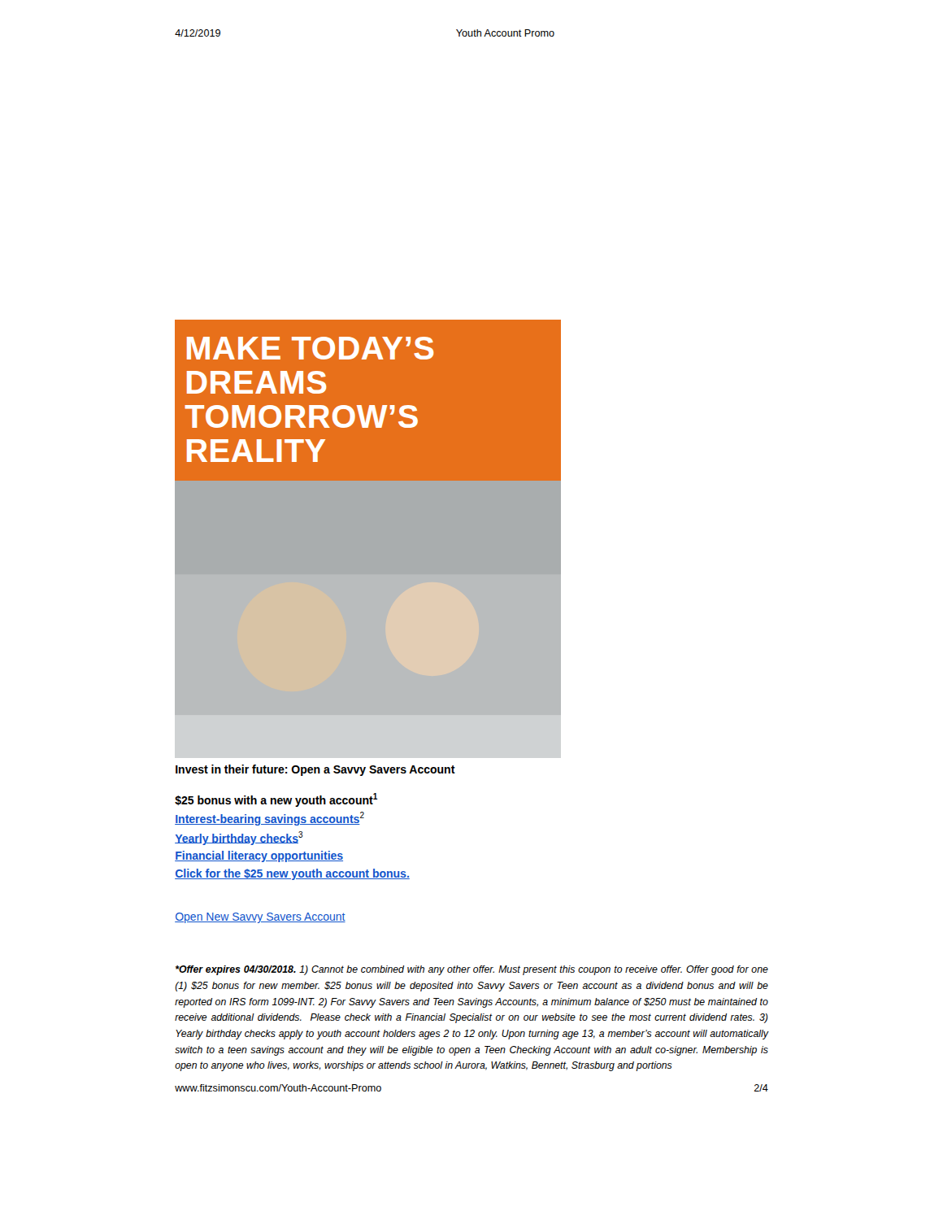4/12/2019
Youth Account Promo
Make Today’s Dreams
Tomorrow’s Reality
Invest in their future: Open a Savvy Savers Account
$25 bonus with a new youth account1
Interest-bearing savings accounts2
Yearly birthday checks3
Financial literacy opportunities
Click for the $25 new youth account bonus.
Open New Savvy Savers Account
*Offer expires 04/30/2018. 1) Cannot be combined with any other offer. Must present this coupon to receive offer. Offer good for one (1) $25 bonus for new member. $25 bonus will be deposited into Savvy Savers or Teen account as a dividend bonus and will be reported on IRS form 1099-INT. 2) For Savvy Savers and Teen Savings Accounts, a minimum balance of $250 must be maintained to receive additional dividends. Please check with a Financial Specialist or on our website to see the most current dividend rates. 3) Yearly birthday checks apply to youth account holders ages 2 to 12 only. Upon turning age 13, a member’s account will automatically switch to a teen savings account and they will be eligible to open a Teen Checking Account with an adult co-signer. Membership is open to anyone who lives, works, worships or attends school in Aurora, Watkins, Bennett, Strasburg and portions
www.fitzsimonscu.com/Youth-Account-Promo
2/4